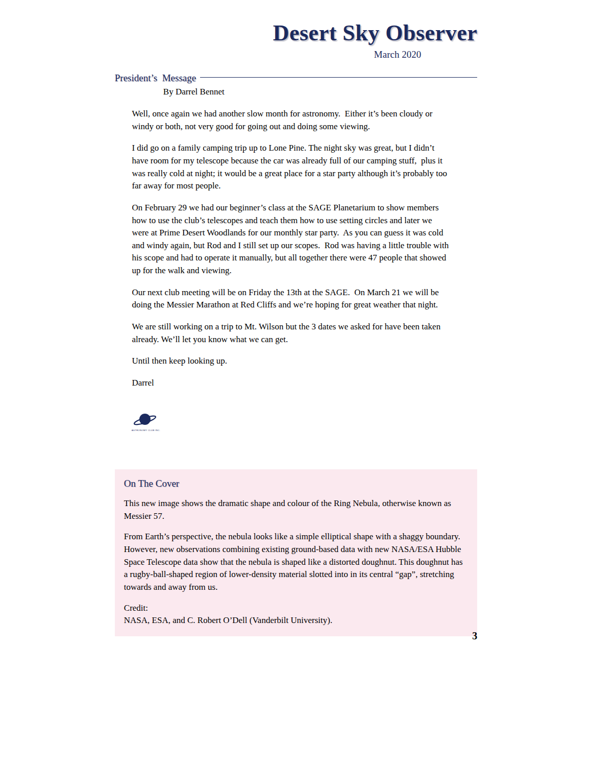Desert Sky Observer
March 2020
President’s Message
By Darrel Bennet
Well, once again we had another slow month for astronomy. Either it’s been cloudy or windy or both, not very good for going out and doing some viewing.
I did go on a family camping trip up to Lone Pine. The night sky was great, but I didn’t have room for my telescope because the car was already full of our camping stuff, plus it was really cold at night; it would be a great place for a star party although it’s probably too far away for most people.
On February 29 we had our beginner’s class at the SAGE Planetarium to show members how to use the club’s telescopes and teach them how to use setting circles and later we were at Prime Desert Woodlands for our monthly star party. As you can guess it was cold and windy again, but Rod and I still set up our scopes. Rod was having a little trouble with his scope and had to operate it manually, but all together there were 47 people that showed up for the walk and viewing.
Our next club meeting will be on Friday the 13th at the SAGE. On March 21 we will be doing the Messier Marathon at Red Cliffs and we’re hoping for great weather that night.
We are still working on a trip to Mt. Wilson but the 3 dates we asked for have been taken already. We’ll let you know what we can get.
Until then keep looking up.
Darrel
ASTRONOMY CLUB INC.
On The Cover
This new image shows the dramatic shape and colour of the Ring Nebula, otherwise known as Messier 57.
From Earth’s perspective, the nebula looks like a simple elliptical shape with a shaggy boundary. However, new observations combining existing ground-based data with new NASA/ESA Hubble Space Telescope data show that the nebula is shaped like a distorted doughnut. This doughnut has a rugby-ball-shaped region of lower-density material slotted into in its central “gap”, stretching towards and away from us.
Credit:
NASA, ESA, and C. Robert O’Dell (Vanderbilt University).
3